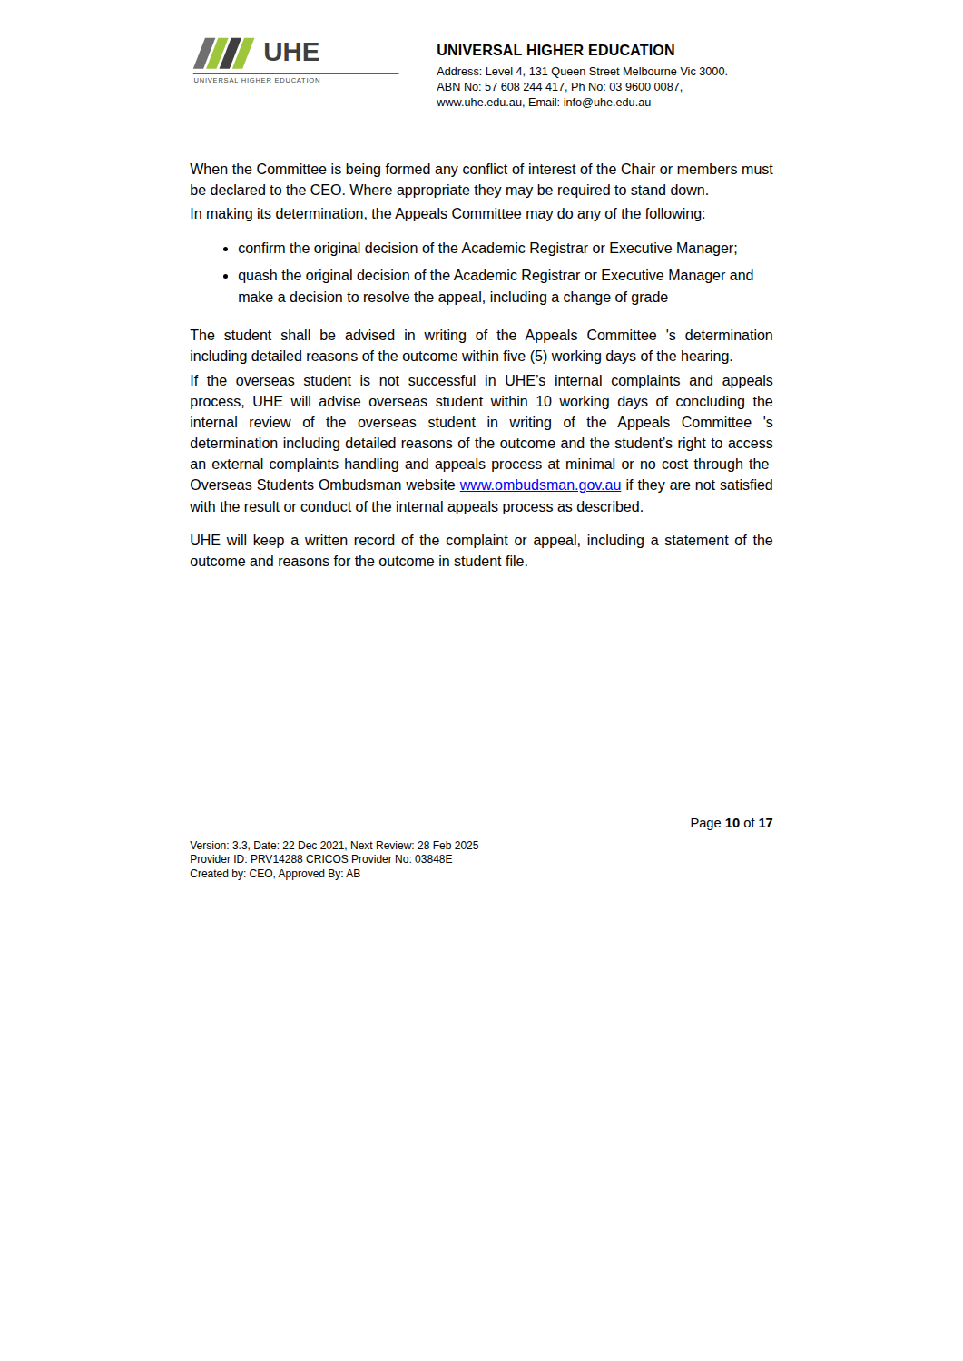UHE UNIVERSAL HIGHER EDUCATION
UNIVERSAL HIGHER EDUCATION
Address: Level 4, 131 Queen Street Melbourne Vic 3000.
ABN No: 57 608 244 417, Ph No: 03 9600 0087,
www.uhe.edu.au, Email: info@uhe.edu.au
When the Committee is being formed any conflict of interest of the Chair or members must be declared to the CEO. Where appropriate they may be required to stand down.
In making its determination, the Appeals Committee may do any of the following:
confirm the original decision of the Academic Registrar or Executive Manager;
quash the original decision of the Academic Registrar or Executive Manager and make a decision to resolve the appeal, including a change of grade
The student shall be advised in writing of the Appeals Committee 's determination including detailed reasons of the outcome within five (5) working days of the hearing.
If the overseas student is not successful in UHE’s internal complaints and appeals process, UHE will advise overseas student within 10 working days of concluding the internal review of the overseas student in writing of the Appeals Committee 's determination including detailed reasons of the outcome and the student’s right to access an external complaints handling and appeals process at minimal or no cost through the Overseas Students Ombudsman website www.ombudsman.gov.au if they are not satisfied with the result or conduct of the internal appeals process as described.
UHE will keep a written record of the complaint or appeal, including a statement of the outcome and reasons for the outcome in student file.
Page 10 of 17
Version: 3.3, Date: 22 Dec 2021, Next Review: 28 Feb 2025
Provider ID: PRV14288 CRICOS Provider No: 03848E
Created by: CEO, Approved By: AB